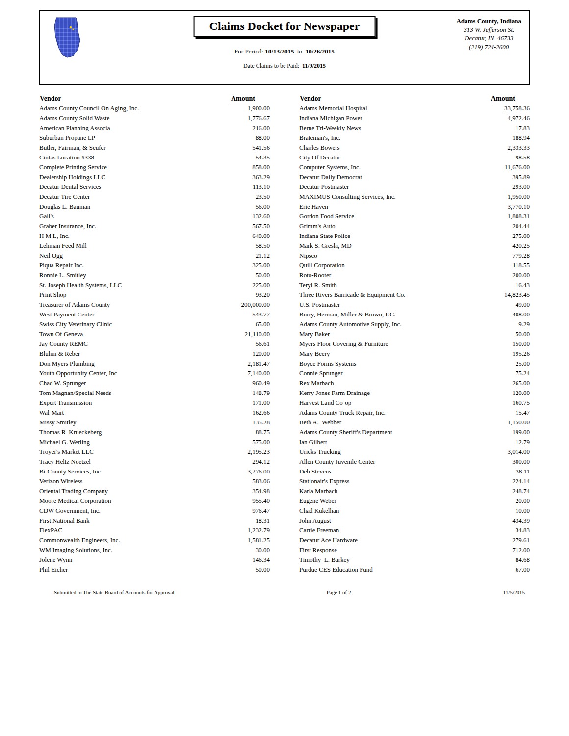Claims Docket for Newspaper
Adams County, Indiana
313 W. Jefferson St.
Decatur, IN 46733
(219) 724-2600
For Period: 10/13/2015 to 10/26/2015
Date Claims to be Paid: 11/9/2015
| Vendor | Amount | | Vendor | Amount |
| --- | --- | --- | --- | --- |
| Adams County Council On Aging, Inc. | 1,900.00 | | Adams Memorial Hospital | 33,758.36 |
| Adams County Solid Waste | 1,776.67 | | Indiana Michigan Power | 4,972.46 |
| American Planning Associa | 216.00 | | Berne Tri-Weekly News | 17.83 |
| Suburban Propane LP | 88.00 | | Brateman's, Inc. | 188.94 |
| Butler, Fairman, & Seufer | 541.56 | | Charles Bowers | 2,333.33 |
| Cintas Location #338 | 54.35 | | City Of Decatur | 98.58 |
| Complete Printing Service | 858.00 | | Computer Systems, Inc. | 11,676.00 |
| Dealership Holdings LLC | 363.29 | | Decatur Daily Democrat | 395.89 |
| Decatur Dental Services | 113.10 | | Decatur Postmaster | 293.00 |
| Decatur Tire Center | 23.50 | | MAXIMUS Consulting Services, Inc. | 1,950.00 |
| Douglas L. Bauman | 56.00 | | Erie Haven | 3,770.10 |
| Gall's | 132.60 | | Gordon Food Service | 1,808.31 |
| Graber Insurance, Inc. | 567.50 | | Grimm's Auto | 204.44 |
| H M L, Inc. | 640.00 | | Indiana State Police | 275.00 |
| Lehman Feed Mill | 58.50 | | Mark S. Gresla, MD | 420.25 |
| Neil Ogg | 21.12 | | Nipsco | 779.28 |
| Piqua Repair Inc. | 325.00 | | Quill Corporation | 118.55 |
| Ronnie L. Smitley | 50.00 | | Roto-Rooter | 200.00 |
| St. Joseph Health Systems, LLC | 225.00 | | Teryl R. Smith | 16.43 |
| Print Shop | 93.20 | | Three Rivers Barricade & Equipment Co. | 14,823.45 |
| Treasurer of Adams County | 200,000.00 | | U.S. Postmaster | 49.00 |
| West Payment Center | 543.77 | | Burry, Herman, Miller & Brown, P.C. | 408.00 |
| Swiss City Veterinary Clinic | 65.00 | | Adams County Automotive Supply, Inc. | 9.29 |
| Town Of Geneva | 21,110.00 | | Mary Baker | 50.00 |
| Jay County REMC | 56.61 | | Myers Floor Covering & Furniture | 150.00 |
| Bluhm & Reber | 120.00 | | Mary Beery | 195.26 |
| Don Myers Plumbing | 2,181.47 | | Boyce Forms Systems | 25.00 |
| Youth Opportunity Center, Inc | 7,140.00 | | Connie Sprunger | 75.24 |
| Chad W. Sprunger | 960.49 | | Rex Marbach | 265.00 |
| Tom Magnan/Special Needs | 148.79 | | Kerry Jones Farm Drainage | 120.00 |
| Expert Transmission | 171.00 | | Harvest Land Co-op | 160.75 |
| Wal-Mart | 162.66 | | Adams County Truck Repair, Inc. | 15.47 |
| Missy Smitley | 135.28 | | Beth A. Webber | 1,150.00 |
| Thomas R Krueckeberg | 88.75 | | Adams County Sheriff's Department | 199.00 |
| Michael G. Werling | 575.00 | | Ian Gilbert | 12.79 |
| Troyer's Market LLC | 2,195.23 | | Uricks Trucking | 3,014.00 |
| Tracy Heltz Noetzel | 294.12 | | Allen County Juvenile Center | 300.00 |
| Bi-County Services, Inc | 3,276.00 | | Deb Stevens | 38.11 |
| Verizon Wireless | 583.06 | | Stationair's Express | 224.14 |
| Oriental Trading Company | 354.98 | | Karla Marbach | 248.74 |
| Moore Medical Corporation | 955.40 | | Eugene Weber | 20.00 |
| CDW Government, Inc. | 976.47 | | Chad Kukelhan | 10.00 |
| First National Bank | 18.31 | | John August | 434.39 |
| FlexPAC | 1,232.79 | | Carrie Freeman | 34.83 |
| Commonwealth Engineers, Inc. | 1,581.25 | | Decatur Ace Hardware | 279.61 |
| WM Imaging Solutions, Inc. | 30.00 | | First Response | 712.00 |
| Jolene Wynn | 146.34 | | Timothy L. Barkey | 84.68 |
| Phil Eicher | 50.00 | | Purdue CES Education Fund | 67.00 |
Submitted to The State Board of Accounts for Approval
Page 1 of 2
11/5/2015